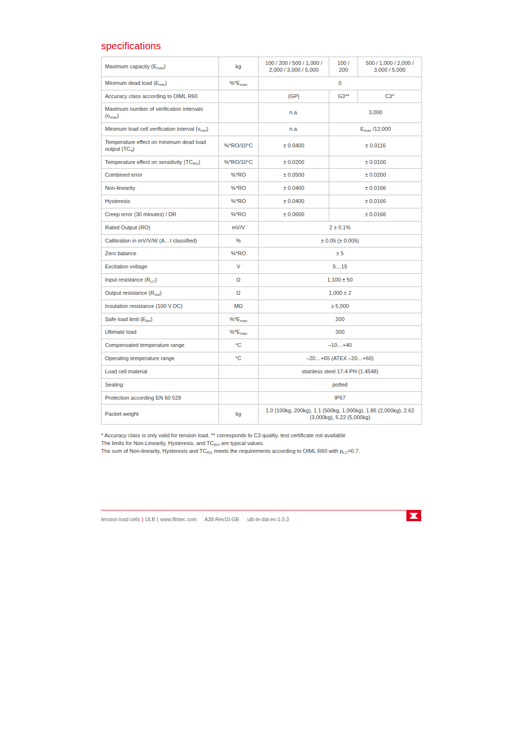specifications
| Maximum capacity (E max ) | kg | 100 / 200 / 500 / 1,000 / 2,000 / 3,000 / 5,000 | 100 / 200 | 500 / 1,000 / 2,000 / 3,000 / 5,000 |
| Minimum dead load (E min ) | %*E max | 0 |
| Accuracy class according to OIML R60 | | (GP) | G3** | C3* |
| Maximum number of verification intervals (n max ) | | n.a. | 3,000 |
| Minimum load cell verification interval (v min ) | | n.a. | E max /12,000 |
| Temperature effect on minimum dead load output (TC 0 ) | %*RO/10°C | ± 0.0400 | ± 0.0116 |
| Temperature effect on sensitivity (TC RO ) | %*RO/10°C | ± 0.0200 | ± 0.0100 |
| Combined error | %*RO | ± 0.0500 | ± 0.0200 |
| Non-linearity | %*RO | ± 0.0400 | ± 0.0166 |
| Hysteresis | %*RO | ± 0.0400 | ± 0.0166 |
| Creep error (30 minutes) / DR | %*RO | ± 0.0600 | ± 0.0166 |
| Rated Output (RO) | mV/V | 2 ± 0.1% |
| Calibration in mV/V/W (A…I classified) | % | ± 0.05 (± 0.005) |
| Zero balance | %*RO | ± 5 |
| Excitation voltage | V | 5…15 |
| Input resistance (R LC ) | Ω | 1,100 ± 50 |
| Output resistance (R out ) | Ω | 1,000 ± 2 |
| Insulation resistance (100 V DC) | MΩ | ≥ 5,000 |
| Safe load limit (E lim ) | %*E max | 200 |
| Ultimate load | %*E max | 300 |
| Compensated temperature range | °C | –10…+40 |
| Operating temperature range | °C | –20…+65 (ATEX –20…+60) |
| Load cell material | | stainless steel 17-4 PH (1.4548) |
| Sealing | | potted |
| Protection according EN 60 529 | | IP67 |
| Packet weight | kg | 1.0 (100kg, 200kg), 1.1 (500kg, 1,000kg), 1.85 (2,000kg), 2.62 (3,000kg), 5.22 (5,000kg) |
* Accuracy class is only valid for tension load. ** corresponds to C3 quality, test certificate not available
The limits for Non-Linearity, Hysteresis, and TCRO are typical values.
The sum of Non-linearity, Hysteresis and TCRO meets the requirements according to OIML R60 with pLC=0.7.
tension load cells|ULB|www.flintec.com A38-Rev10-GB ulb-te-dat-en-1.0.3
2